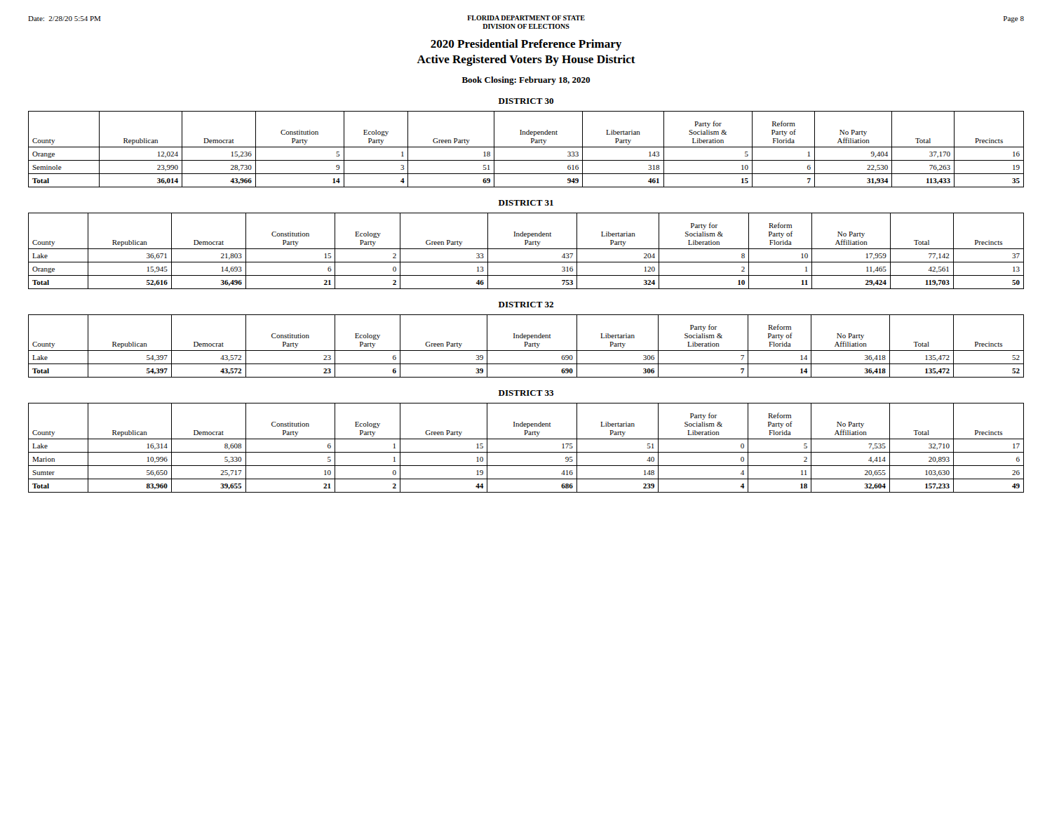Date: 2/28/20 5:54 PM
Page 8
FLORIDA DEPARTMENT OF STATE
DIVISION OF ELECTIONS
2020 Presidential Preference Primary
Active Registered Voters By House District
Book Closing: February 18, 2020
DISTRICT 30
| County | Republican | Democrat | Constitution Party | Ecology Party | Green Party | Independent Party | Libertarian Party | Party for Socialism & Liberation | Reform Party of Florida | No Party Affiliation | Total | Precincts |
| --- | --- | --- | --- | --- | --- | --- | --- | --- | --- | --- | --- | --- |
| Orange | 12,024 | 15,236 | 5 | 1 | 18 | 333 | 143 | 5 | 1 | 9,404 | 37,170 | 16 |
| Seminole | 23,990 | 28,730 | 9 | 3 | 51 | 616 | 318 | 10 | 6 | 22,530 | 76,263 | 19 |
| Total | 36,014 | 43,966 | 14 | 4 | 69 | 949 | 461 | 15 | 7 | 31,934 | 113,433 | 35 |
DISTRICT 31
| County | Republican | Democrat | Constitution Party | Ecology Party | Green Party | Independent Party | Libertarian Party | Party for Socialism & Liberation | Reform Party of Florida | No Party Affiliation | Total | Precincts |
| --- | --- | --- | --- | --- | --- | --- | --- | --- | --- | --- | --- | --- |
| Lake | 36,671 | 21,803 | 15 | 2 | 33 | 437 | 204 | 8 | 10 | 17,959 | 77,142 | 37 |
| Orange | 15,945 | 14,693 | 6 | 0 | 13 | 316 | 120 | 2 | 1 | 11,465 | 42,561 | 13 |
| Total | 52,616 | 36,496 | 21 | 2 | 46 | 753 | 324 | 10 | 11 | 29,424 | 119,703 | 50 |
DISTRICT 32
| County | Republican | Democrat | Constitution Party | Ecology Party | Green Party | Independent Party | Libertarian Party | Party for Socialism & Liberation | Reform Party of Florida | No Party Affiliation | Total | Precincts |
| --- | --- | --- | --- | --- | --- | --- | --- | --- | --- | --- | --- | --- |
| Lake | 54,397 | 43,572 | 23 | 6 | 39 | 690 | 306 | 7 | 14 | 36,418 | 135,472 | 52 |
| Total | 54,397 | 43,572 | 23 | 6 | 39 | 690 | 306 | 7 | 14 | 36,418 | 135,472 | 52 |
DISTRICT 33
| County | Republican | Democrat | Constitution Party | Ecology Party | Green Party | Independent Party | Libertarian Party | Party for Socialism & Liberation | Reform Party of Florida | No Party Affiliation | Total | Precincts |
| --- | --- | --- | --- | --- | --- | --- | --- | --- | --- | --- | --- | --- |
| Lake | 16,314 | 8,608 | 6 | 1 | 15 | 175 | 51 | 0 | 5 | 7,535 | 32,710 | 17 |
| Marion | 10,996 | 5,330 | 5 | 1 | 10 | 95 | 40 | 0 | 2 | 4,414 | 20,893 | 6 |
| Sumter | 56,650 | 25,717 | 10 | 0 | 19 | 416 | 148 | 4 | 11 | 20,655 | 103,630 | 26 |
| Total | 83,960 | 39,655 | 21 | 2 | 44 | 686 | 239 | 4 | 18 | 32,604 | 157,233 | 49 |